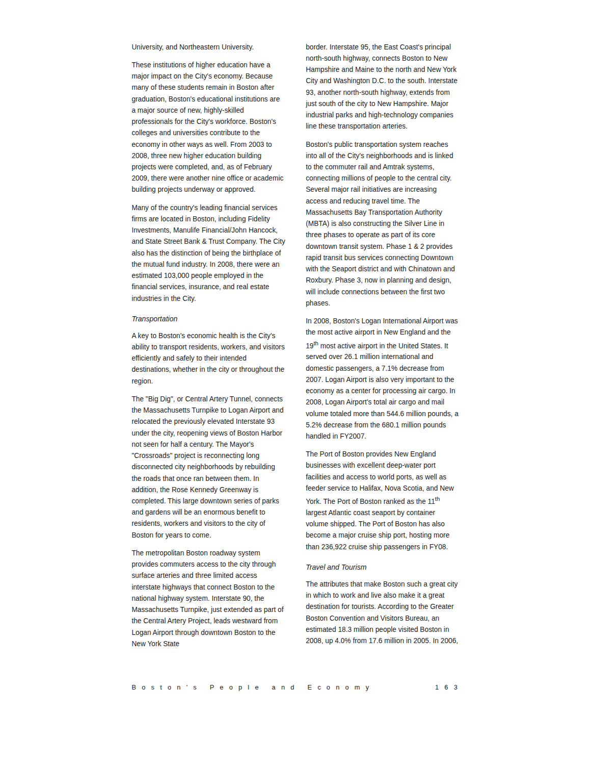University, and Northeastern University.
These institutions of higher education have a major impact on the City's economy. Because many of these students remain in Boston after graduation, Boston's educational institutions are a major source of new, highly-skilled professionals for the City's workforce. Boston's colleges and universities contribute to the economy in other ways as well. From 2003 to 2008, three new higher education building projects were completed, and, as of February 2009, there were another nine office or academic building projects underway or approved.
Many of the country's leading financial services firms are located in Boston, including Fidelity Investments, Manulife Financial/John Hancock, and State Street Bank & Trust Company. The City also has the distinction of being the birthplace of the mutual fund industry. In 2008, there were an estimated 103,000 people employed in the financial services, insurance, and real estate industries in the City.
Transportation
A key to Boston's economic health is the City's ability to transport residents, workers, and visitors efficiently and safely to their intended destinations, whether in the city or throughout the region.
The "Big Dig", or Central Artery Tunnel, connects the Massachusetts Turnpike to Logan Airport and relocated the previously elevated Interstate 93 under the city, reopening views of Boston Harbor not seen for half a century. The Mayor's "Crossroads" project is reconnecting long disconnected city neighborhoods by rebuilding the roads that once ran between them. In addition, the Rose Kennedy Greenway is completed. This large downtown series of parks and gardens will be an enormous benefit to residents, workers and visitors to the city of Boston for years to come.
The metropolitan Boston roadway system provides commuters access to the city through surface arteries and three limited access interstate highways that connect Boston to the national highway system. Interstate 90, the Massachusetts Turnpike, just extended as part of the Central Artery Project, leads westward from Logan Airport through downtown Boston to the New York State
border. Interstate 95, the East Coast's principal north-south highway, connects Boston to New Hampshire and Maine to the north and New York City and Washington D.C. to the south. Interstate 93, another north-south highway, extends from just south of the city to New Hampshire. Major industrial parks and high-technology companies line these transportation arteries.
Boston's public transportation system reaches into all of the City's neighborhoods and is linked to the commuter rail and Amtrak systems, connecting millions of people to the central city. Several major rail initiatives are increasing access and reducing travel time. The Massachusetts Bay Transportation Authority (MBTA) is also constructing the Silver Line in three phases to operate as part of its core downtown transit system. Phase 1 & 2 provides rapid transit bus services connecting Downtown with the Seaport district and with Chinatown and Roxbury. Phase 3, now in planning and design, will include connections between the first two phases.
In 2008, Boston's Logan International Airport was the most active airport in New England and the 19th most active airport in the United States. It served over 26.1 million international and domestic passengers, a 7.1% decrease from 2007. Logan Airport is also very important to the economy as a center for processing air cargo. In 2008, Logan Airport's total air cargo and mail volume totaled more than 544.6 million pounds, a 5.2% decrease from the 680.1 million pounds handled in FY2007.
The Port of Boston provides New England businesses with excellent deep-water port facilities and access to world ports, as well as feeder service to Halifax, Nova Scotia, and New York. The Port of Boston ranked as the 11th largest Atlantic coast seaport by container volume shipped. The Port of Boston has also become a major cruise ship port, hosting more than 236,922 cruise ship passengers in FY08.
Travel and Tourism
The attributes that make Boston such a great city in which to work and live also make it a great destination for tourists. According to the Greater Boston Convention and Visitors Bureau, an estimated 18.3 million people visited Boston in 2008, up 4.0% from 17.6 million in 2005. In 2006,
B o s t o n ' s P e o p l e a n d E c o n o m y 1 6 3